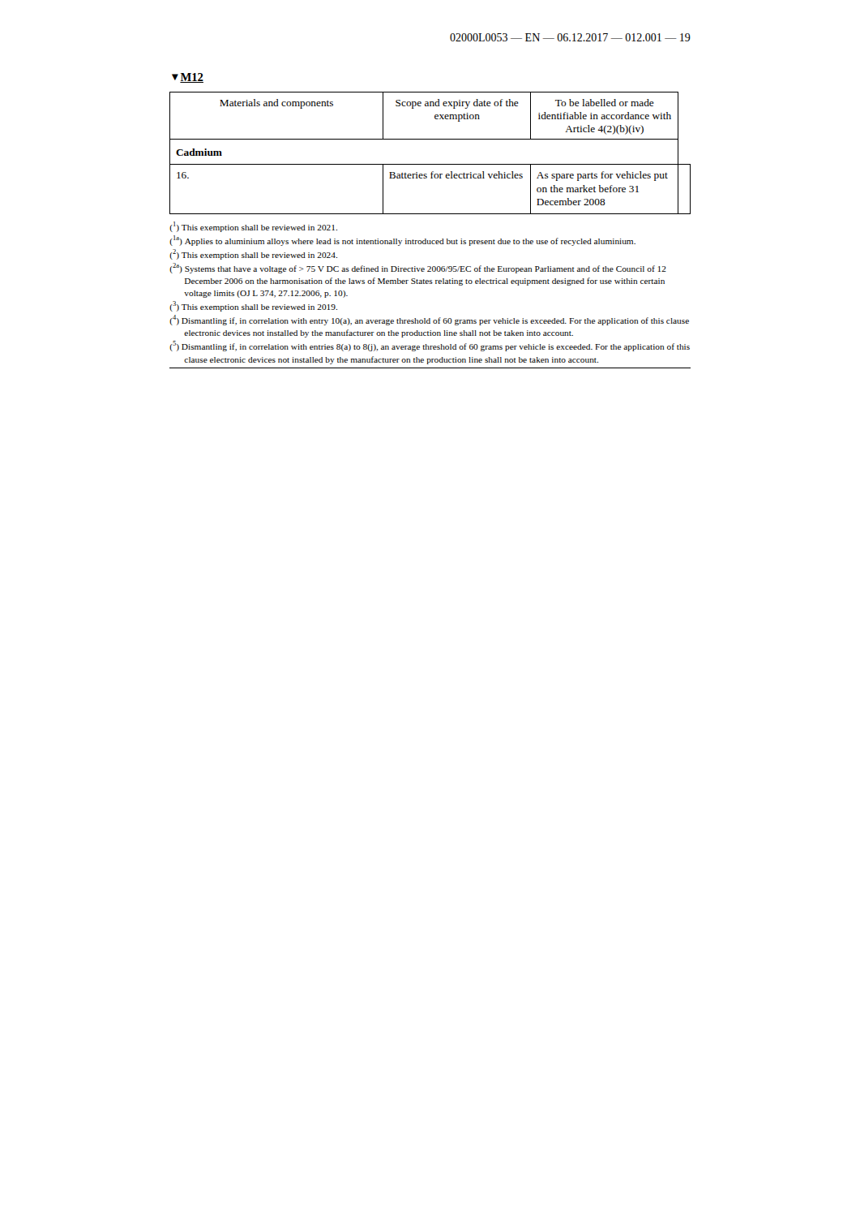02000L0053 — EN — 06.12.2017 — 012.001 — 19
▼M12
| Materials and components | Scope and expiry date of the exemption | To be labelled or made identifiable in accordance with Article 4(2)(b)(iv) |
| --- | --- | --- |
| Cadmium |
| 16. | Batteries for electrical vehicles | As spare parts for vehicles put on the market before 31 December 2008 | |
(1) This exemption shall be reviewed in 2021.
(1a) Applies to aluminium alloys where lead is not intentionally introduced but is present due to the use of recycled aluminium.
(2) This exemption shall be reviewed in 2024.
(2a) Systems that have a voltage of > 75 V DC as defined in Directive 2006/95/EC of the European Parliament and of the Council of 12 December 2006 on the harmonisation of the laws of Member States relating to electrical equipment designed for use within certain voltage limits (OJ L 374, 27.12.2006, p. 10).
(3) This exemption shall be reviewed in 2019.
(4) Dismantling if, in correlation with entry 10(a), an average threshold of 60 grams per vehicle is exceeded. For the application of this clause electronic devices not installed by the manufacturer on the production line shall not be taken into account.
(5) Dismantling if, in correlation with entries 8(a) to 8(j), an average threshold of 60 grams per vehicle is exceeded. For the application of this clause electronic devices not installed by the manufacturer on the production line shall not be taken into account.